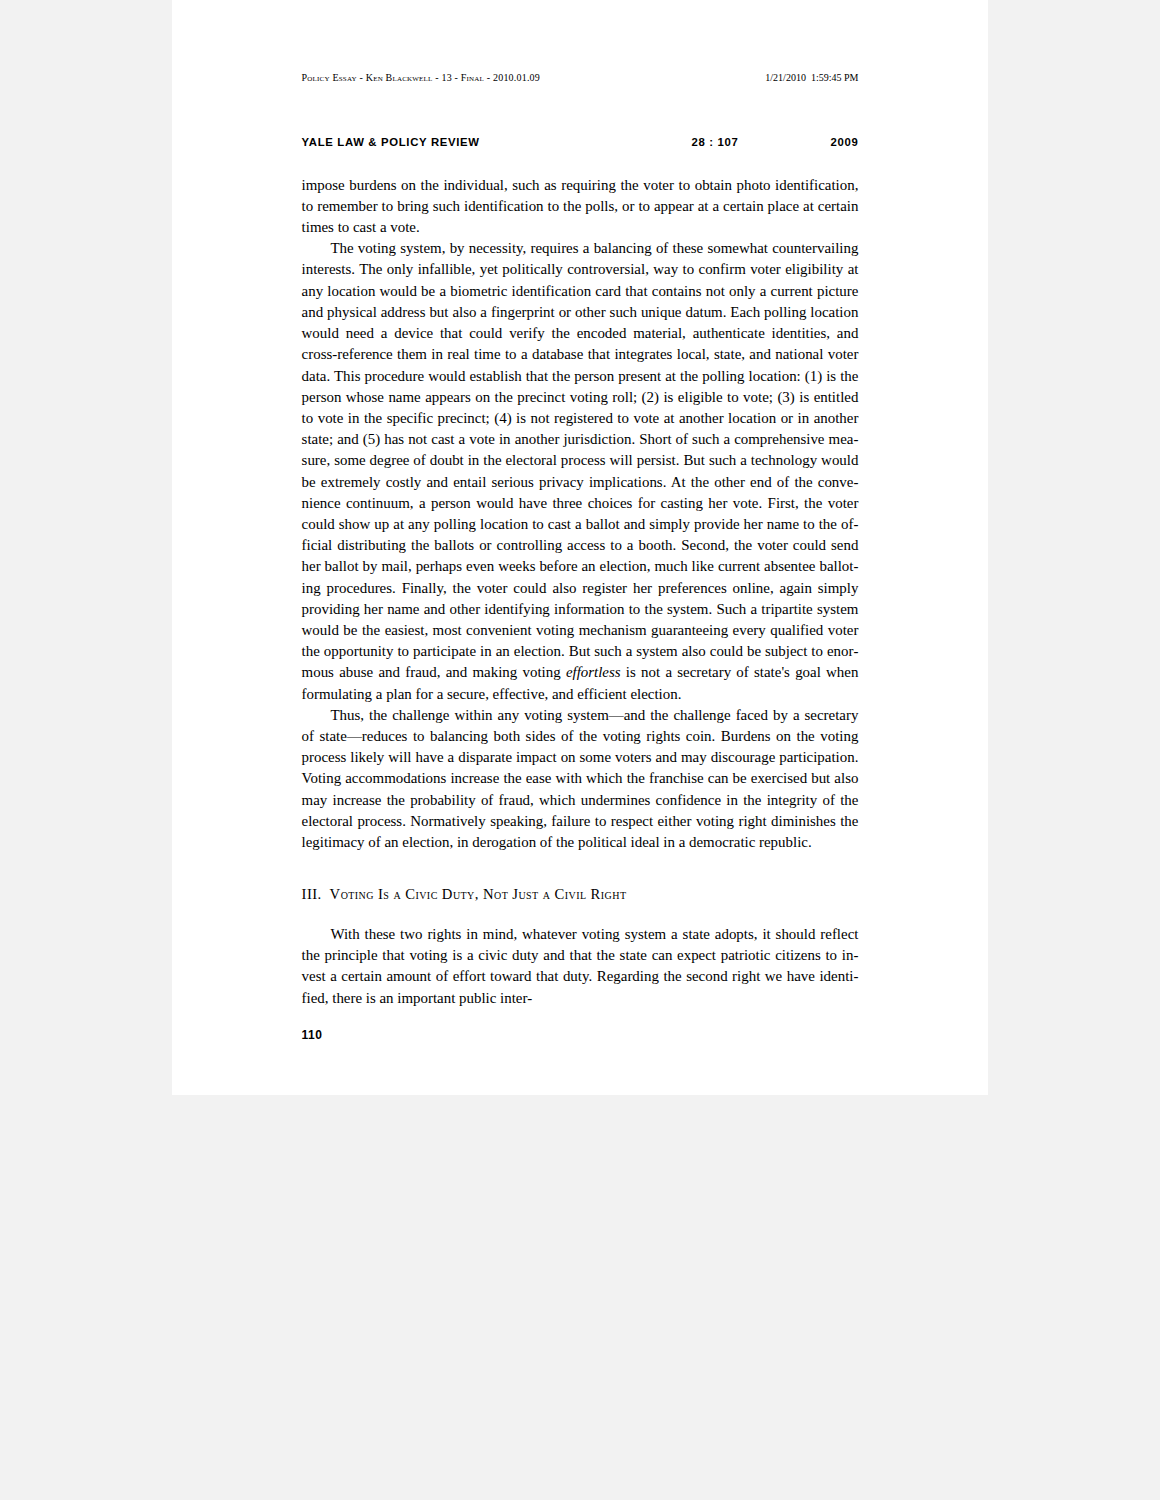Policy Essay - Ken Blackwell - 13 - Final - 2010.01.09 1/21/2010 1:59:45 PM
YALE LAW & POLICY REVIEW 28 : 107 2009
impose burdens on the individual, such as requiring the voter to obtain photo identification, to remember to bring such identification to the polls, or to appear at a certain place at certain times to cast a vote.
The voting system, by necessity, requires a balancing of these somewhat countervailing interests. The only infallible, yet politically controversial, way to confirm voter eligibility at any location would be a biometric identification card that contains not only a current picture and physical address but also a fingerprint or other such unique datum. Each polling location would need a device that could verify the encoded material, authenticate identities, and cross-reference them in real time to a database that integrates local, state, and national voter data. This procedure would establish that the person present at the polling location: (1) is the person whose name appears on the precinct voting roll; (2) is eligible to vote; (3) is entitled to vote in the specific precinct; (4) is not registered to vote at another location or in another state; and (5) has not cast a vote in another jurisdiction. Short of such a comprehensive measure, some degree of doubt in the electoral process will persist. But such a technology would be extremely costly and entail serious privacy implications. At the other end of the convenience continuum, a person would have three choices for casting her vote. First, the voter could show up at any polling location to cast a ballot and simply provide her name to the official distributing the ballots or controlling access to a booth. Second, the voter could send her ballot by mail, perhaps even weeks before an election, much like current absentee balloting procedures. Finally, the voter could also register her preferences online, again simply providing her name and other identifying information to the system. Such a tripartite system would be the easiest, most convenient voting mechanism guaranteeing every qualified voter the opportunity to participate in an election. But such a system also could be subject to enormous abuse and fraud, and making voting effortless is not a secretary of state's goal when formulating a plan for a secure, effective, and efficient election.
Thus, the challenge within any voting system—and the challenge faced by a secretary of state—reduces to balancing both sides of the voting rights coin. Burdens on the voting process likely will have a disparate impact on some voters and may discourage participation. Voting accommodations increase the ease with which the franchise can be exercised but also may increase the probability of fraud, which undermines confidence in the integrity of the electoral process. Normatively speaking, failure to respect either voting right diminishes the legitimacy of an election, in derogation of the political ideal in a democratic republic.
III. Voting Is a Civic Duty, Not Just a Civil Right
With these two rights in mind, whatever voting system a state adopts, it should reflect the principle that voting is a civic duty and that the state can expect patriotic citizens to invest a certain amount of effort toward that duty. Regarding the second right we have identified, there is an important public inter-
110